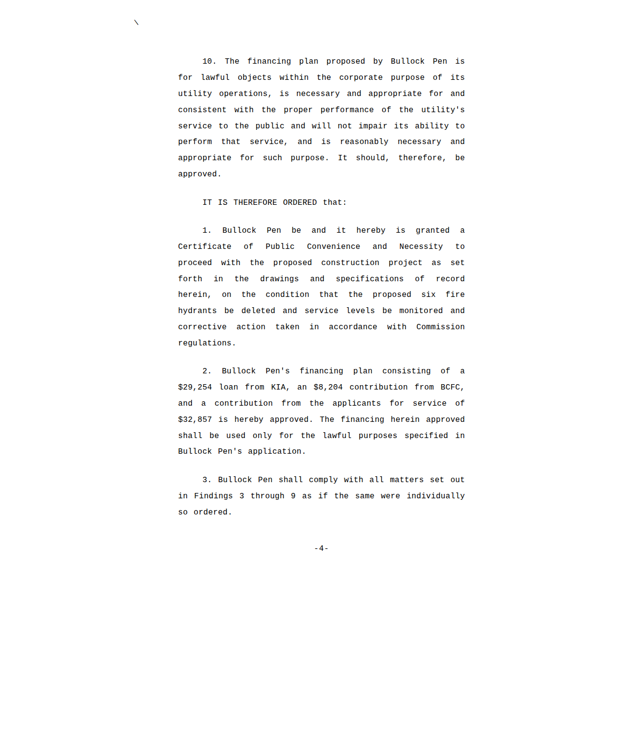\
10. The financing plan proposed by Bullock Pen is for lawful objects within the corporate purpose of its utility operations, is necessary and appropriate for and consistent with the proper performance of the utility's service to the public and will not impair its ability to perform that service, and is reasonably necessary and appropriate for such purpose. It should, therefore, be approved.
IT IS THEREFORE ORDERED that:
1. Bullock Pen be and it hereby is granted a Certificate of Public Convenience and Necessity to proceed with the proposed construction project as set forth in the drawings and specifications of record herein, on the condition that the proposed six fire hydrants be deleted and service levels be monitored and corrective action taken in accordance with Commission regulations.
2. Bullock Pen's financing plan consisting of a $29,254 loan from KIA, an $8,204 contribution from BCFC, and a contribution from the applicants for service of $32,857 is hereby approved. The financing herein approved shall be used only for the lawful purposes specified in Bullock Pen's application.
3. Bullock Pen shall comply with all matters set out in Findings 3 through 9 as if the same were individually so ordered.
-4-